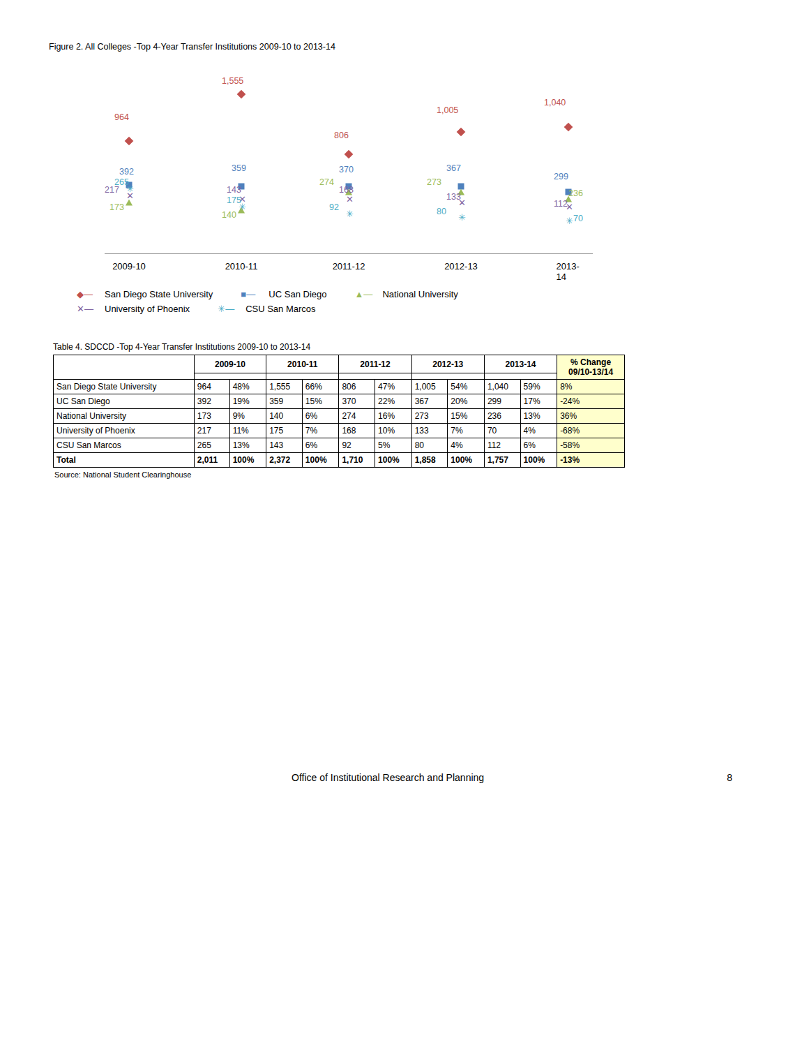Figure 2. All Colleges -Top 4-Year Transfer Institutions 2009-10 to 2013-14
964 1,555 806 1,005 1,040 392 359 370 367 299 173 140 274 273 236 217 143 168 133 112 ✕ ✕ ✕ ✕ ✕ 265 175 92 80 70 ✳ ✳ ✳ ✳ ✳
2009-10 2010-11 2011-12 2012-13 2013-14
◆—San Diego State University ■—UC San Diego ▲—National University
✕—University of Phoenix ✳—CSU San Marcos
Table 4. SDCCD -Top 4-Year Transfer Institutions 2009-10 to 2013-14
| | 2009-10 | 2010-11 | 2011-12 | 2012-13 | 2013-14 | % Change 09/10-13/14 |
| --- | --- | --- | --- | --- | --- | --- |
| San Diego State University | 964 | 48% | 1,555 | 66% | 806 | 47% | 1,005 | 54% | 1,040 | 59% | 8% |
| UC San Diego | 392 | 19% | 359 | 15% | 370 | 22% | 367 | 20% | 299 | 17% | -24% |
| National University | 173 | 9% | 140 | 6% | 274 | 16% | 273 | 15% | 236 | 13% | 36% |
| University of Phoenix | 217 | 11% | 175 | 7% | 168 | 10% | 133 | 7% | 70 | 4% | -68% |
| CSU San Marcos | 265 | 13% | 143 | 6% | 92 | 5% | 80 | 4% | 112 | 6% | -58% |
| Total | 2,011 | 100% | 2,372 | 100% | 1,710 | 100% | 1,858 | 100% | 1,757 | 100% | -13% |
Source: National Student Clearinghouse
Office of Institutional Research and Planning 8